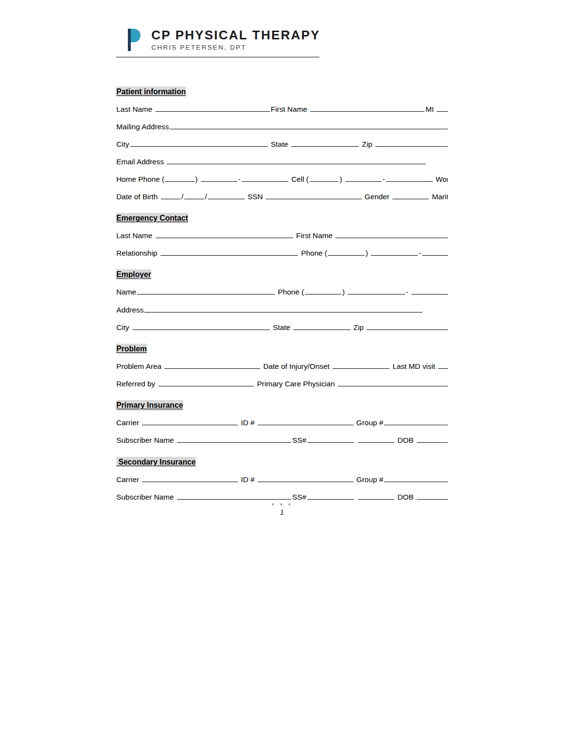CP PHYSICAL THERAPY
CHRIS PETERSEN, DPT
Patient information
Last Name First Name MI
Mailing Address
City State Zip
Email Address
Home Phone ( ) - Cell ( ) - Work ( ) -
Date of Birth / / SSN Gender Marital Status
Emergency Contact
Last Name First Name
Relationship Phone ( ) -
Employer
Name Phone ( ) -
Address
City State Zip
Problem
Problem Area Date of Injury/Onset Last MD visit
Referred by Primary Care Physician
Primary Insurance
Carrier ID # Group #
Subscriber Name SS# DOB
Secondary Insurance
Carrier ID # Group #
Subscriber Name SS# DOB
• • •
1